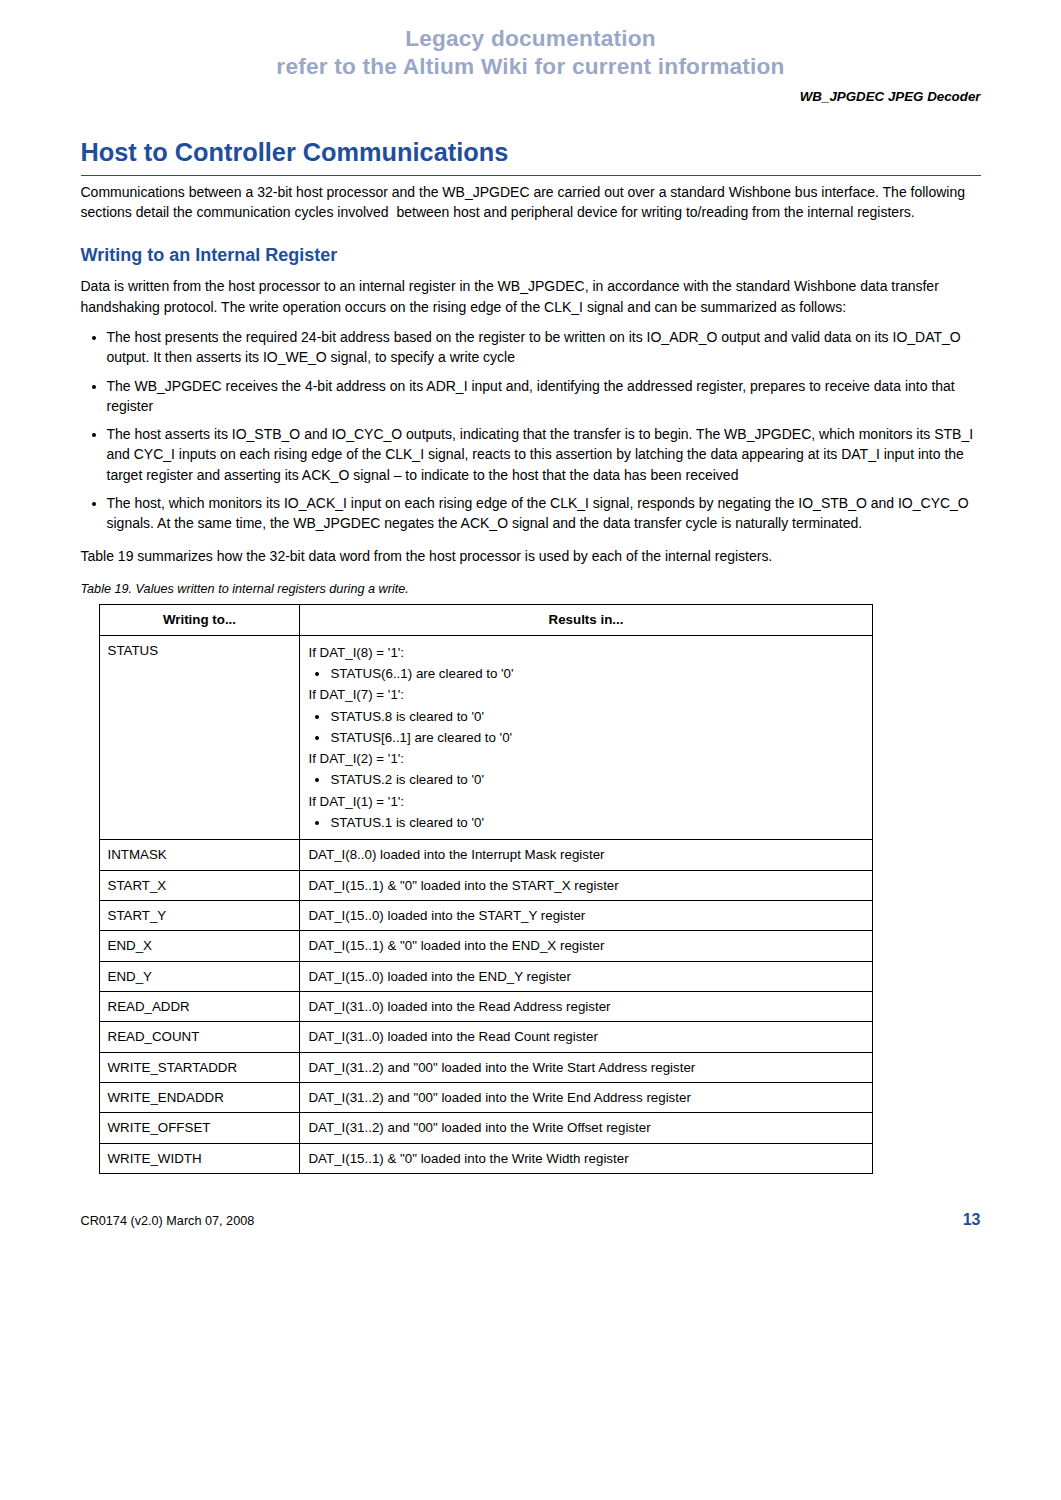Legacy documentation
refer to the Altium Wiki for current information
WB_JPGDEC JPEG Decoder
Host to Controller Communications
Communications between a 32-bit host processor and the WB_JPGDEC are carried out over a standard Wishbone bus interface. The following sections detail the communication cycles involved between host and peripheral device for writing to/reading from the internal registers.
Writing to an Internal Register
Data is written from the host processor to an internal register in the WB_JPGDEC, in accordance with the standard Wishbone data transfer handshaking protocol. The write operation occurs on the rising edge of the CLK_I signal and can be summarized as follows:
The host presents the required 24-bit address based on the register to be written on its IO_ADR_O output and valid data on its IO_DAT_O output. It then asserts its IO_WE_O signal, to specify a write cycle
The WB_JPGDEC receives the 4-bit address on its ADR_I input and, identifying the addressed register, prepares to receive data into that register
The host asserts its IO_STB_O and IO_CYC_O outputs, indicating that the transfer is to begin. The WB_JPGDEC, which monitors its STB_I and CYC_I inputs on each rising edge of the CLK_I signal, reacts to this assertion by latching the data appearing at its DAT_I input into the target register and asserting its ACK_O signal – to indicate to the host that the data has been received
The host, which monitors its IO_ACK_I input on each rising edge of the CLK_I signal, responds by negating the IO_STB_O and IO_CYC_O signals. At the same time, the WB_JPGDEC negates the ACK_O signal and the data transfer cycle is naturally terminated.
Table 19 summarizes how the 32-bit data word from the host processor is used by each of the internal registers.
Table 19. Values written to internal registers during a write.
| Writing to... | Results in... |
| --- | --- |
| STATUS | If DAT_I(8) = '1': STATUS(6..1) are cleared to '0' If DAT_I(7) = '1': STATUS.8 is cleared to '0' STATUS[6..1] are cleared to '0' If DAT_I(2) = '1': STATUS.2 is cleared to '0' If DAT_I(1) = '1': STATUS.1 is cleared to '0' |
| INTMASK | DAT_I(8..0) loaded into the Interrupt Mask register |
| START_X | DAT_I(15..1) & "0" loaded into the START_X register |
| START_Y | DAT_I(15..0) loaded into the START_Y register |
| END_X | DAT_I(15..1) & "0" loaded into the END_X register |
| END_Y | DAT_I(15..0) loaded into the END_Y register |
| READ_ADDR | DAT_I(31..0) loaded into the Read Address register |
| READ_COUNT | DAT_I(31..0) loaded into the Read Count register |
| WRITE_STARTADDR | DAT_I(31..2) and "00" loaded into the Write Start Address register |
| WRITE_ENDADDR | DAT_I(31..2) and "00" loaded into the Write End Address register |
| WRITE_OFFSET | DAT_I(31..2) and "00" loaded into the Write Offset register |
| WRITE_WIDTH | DAT_I(15..1) & "0" loaded into the Write Width register |
CR0174 (v2.0) March 07, 2008
13